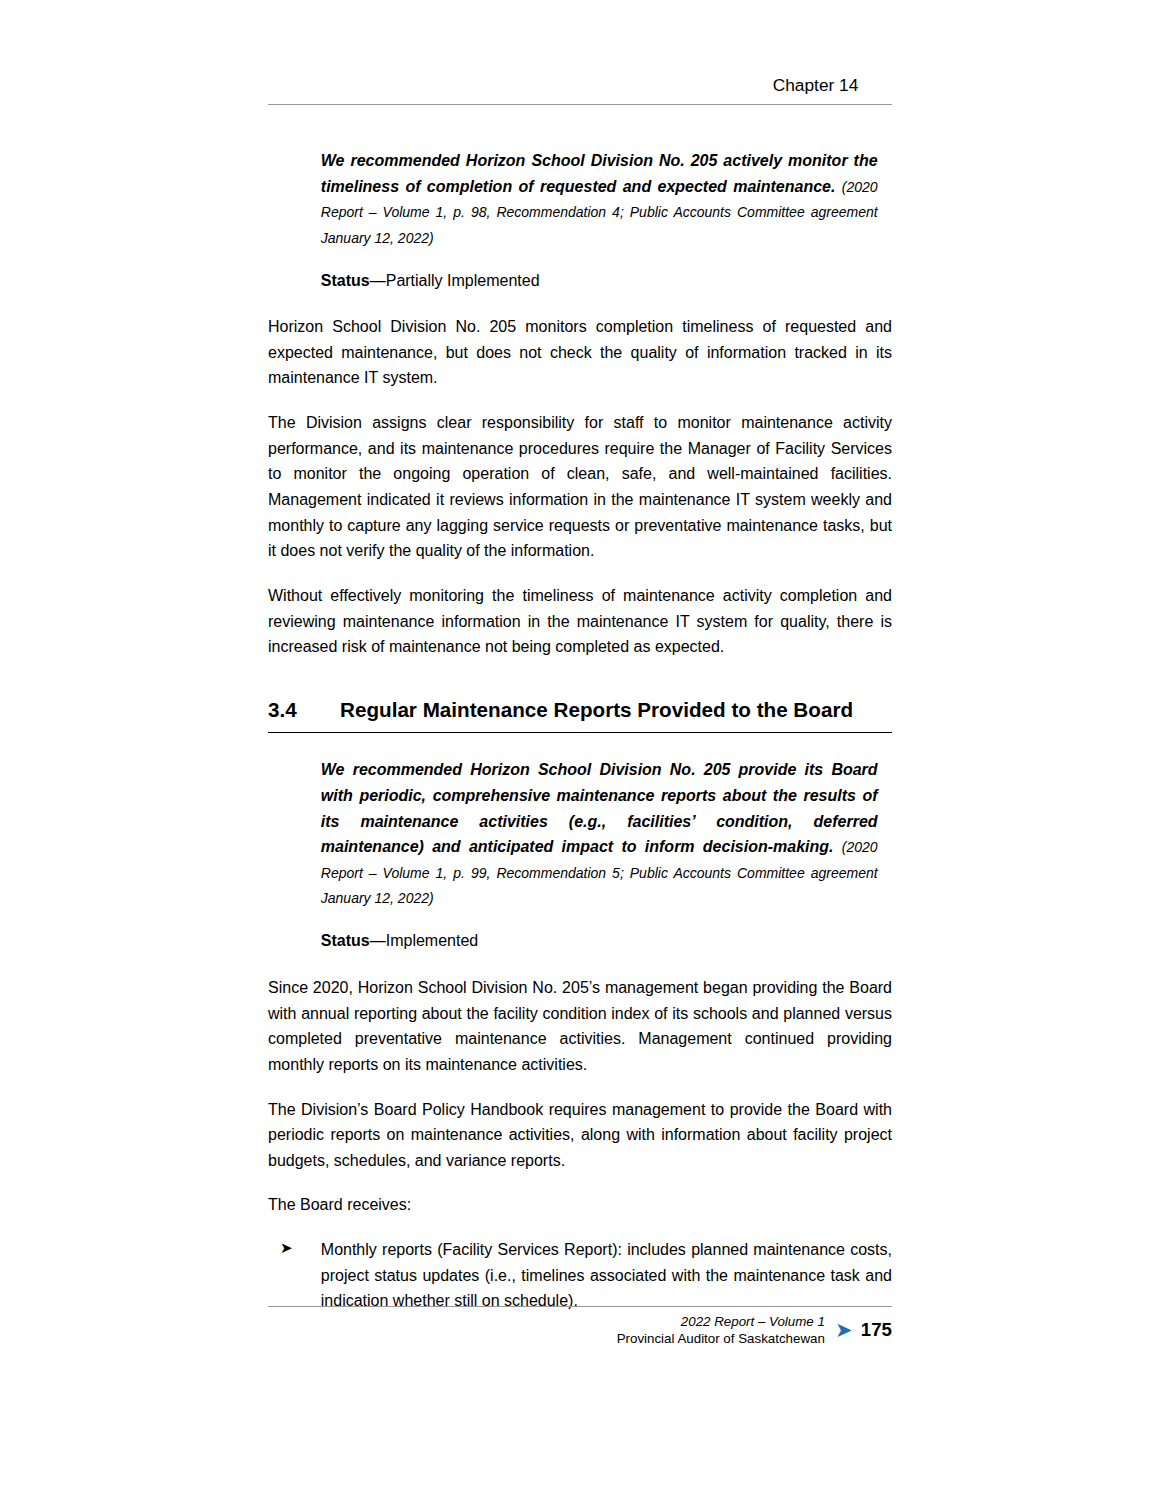Chapter 14
We recommended Horizon School Division No. 205 actively monitor the timeliness of completion of requested and expected maintenance. (2020 Report – Volume 1, p. 98, Recommendation 4; Public Accounts Committee agreement January 12, 2022)
Status—Partially Implemented
Horizon School Division No. 205 monitors completion timeliness of requested and expected maintenance, but does not check the quality of information tracked in its maintenance IT system.
The Division assigns clear responsibility for staff to monitor maintenance activity performance, and its maintenance procedures require the Manager of Facility Services to monitor the ongoing operation of clean, safe, and well-maintained facilities. Management indicated it reviews information in the maintenance IT system weekly and monthly to capture any lagging service requests or preventative maintenance tasks, but it does not verify the quality of the information.
Without effectively monitoring the timeliness of maintenance activity completion and reviewing maintenance information in the maintenance IT system for quality, there is increased risk of maintenance not being completed as expected.
3.4 Regular Maintenance Reports Provided to the Board
We recommended Horizon School Division No. 205 provide its Board with periodic, comprehensive maintenance reports about the results of its maintenance activities (e.g., facilities’ condition, deferred maintenance) and anticipated impact to inform decision-making. (2020 Report – Volume 1, p. 99, Recommendation 5; Public Accounts Committee agreement January 12, 2022)
Status—Implemented
Since 2020, Horizon School Division No. 205’s management began providing the Board with annual reporting about the facility condition index of its schools and planned versus completed preventative maintenance activities. Management continued providing monthly reports on its maintenance activities.
The Division’s Board Policy Handbook requires management to provide the Board with periodic reports on maintenance activities, along with information about facility project budgets, schedules, and variance reports.
The Board receives:
Monthly reports (Facility Services Report): includes planned maintenance costs, project status updates (i.e., timelines associated with the maintenance task and indication whether still on schedule).
2022 Report – Volume 1
Provincial Auditor of Saskatchewan
➤
175